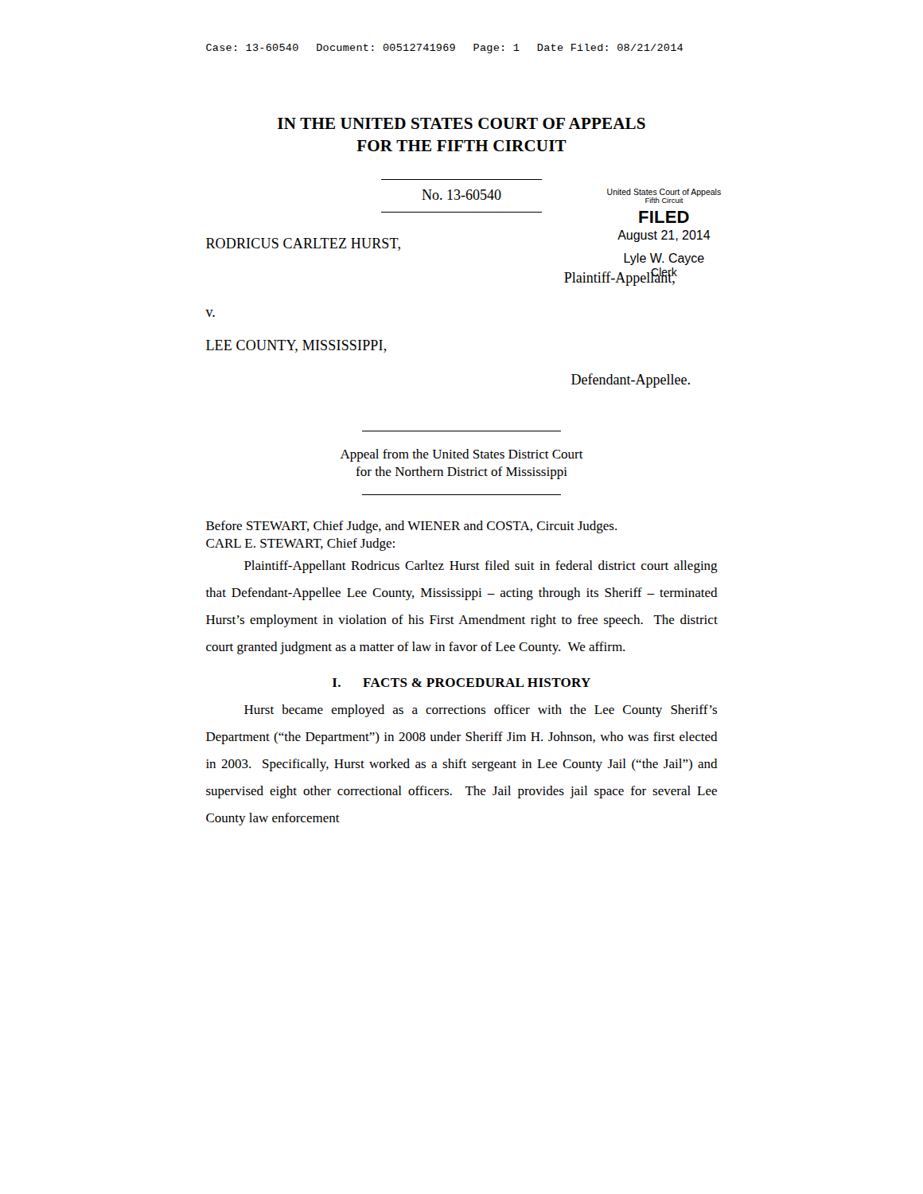Case: 13-60540 Document: 00512741969 Page: 1 Date Filed: 08/21/2014
IN THE UNITED STATES COURT OF APPEALS
FOR THE FIFTH CIRCUIT
No. 13-60540
United States Court of Appeals
Fifth Circuit
FILED
August 21, 2014
Lyle W. Cayce
Clerk
RODRICUS CARLTEZ HURST,
Plaintiff-Appellant,
v.
LEE COUNTY, MISSISSIPPI,
Defendant-Appellee.
Appeal from the United States District Court
for the Northern District of Mississippi
Before STEWART, Chief Judge, and WIENER and COSTA, Circuit Judges.
CARL E. STEWART, Chief Judge:
Plaintiff-Appellant Rodricus Carltez Hurst filed suit in federal district court alleging that Defendant-Appellee Lee County, Mississippi – acting through its Sheriff – terminated Hurst’s employment in violation of his First Amendment right to free speech. The district court granted judgment as a matter of law in favor of Lee County. We affirm.
I. FACTS & PROCEDURAL HISTORY
Hurst became employed as a corrections officer with the Lee County Sheriff’s Department (“the Department”) in 2008 under Sheriff Jim H. Johnson, who was first elected in 2003. Specifically, Hurst worked as a shift sergeant in Lee County Jail (“the Jail”) and supervised eight other correctional officers. The Jail provides jail space for several Lee County law enforcement